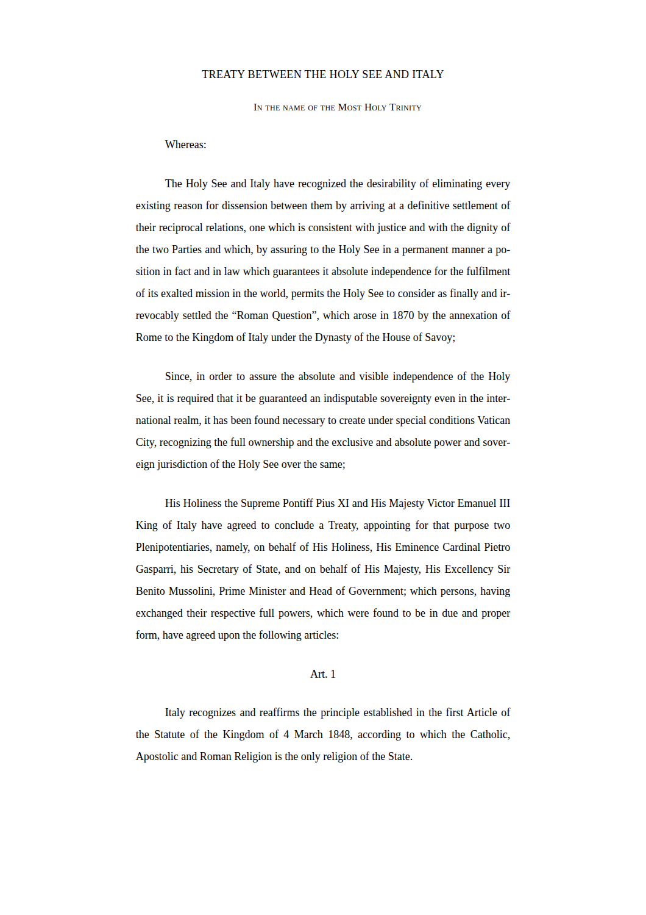TREATY BETWEEN THE HOLY SEE AND ITALY
In the name of the Most Holy Trinity
Whereas:
The Holy See and Italy have recognized the desirability of eliminating every existing reason for dissension between them by arriving at a definitive settlement of their reciprocal relations, one which is consistent with justice and with the dignity of the two Parties and which, by assuring to the Holy See in a permanent manner a position in fact and in law which guarantees it absolute independence for the fulfilment of its exalted mission in the world, permits the Holy See to consider as finally and irrevocably settled the “Roman Question”, which arose in 1870 by the annexation of Rome to the Kingdom of Italy under the Dynasty of the House of Savoy;
Since, in order to assure the absolute and visible independence of the Holy See, it is required that it be guaranteed an indisputable sovereignty even in the international realm, it has been found necessary to create under special conditions Vatican City, recognizing the full ownership and the exclusive and absolute power and sovereign jurisdiction of the Holy See over the same;
His Holiness the Supreme Pontiff Pius XI and His Majesty Victor Emanuel III King of Italy have agreed to conclude a Treaty, appointing for that purpose two Plenipotentiaries, namely, on behalf of His Holiness, His Eminence Cardinal Pietro Gasparri, his Secretary of State, and on behalf of His Majesty, His Excellency Sir Benito Mussolini, Prime Minister and Head of Government; which persons, having exchanged their respective full powers, which were found to be in due and proper form, have agreed upon the following articles:
Art. 1
Italy recognizes and reaffirms the principle established in the first Article of the Statute of the Kingdom of 4 March 1848, according to which the Catholic, Apostolic and Roman Religion is the only religion of the State.